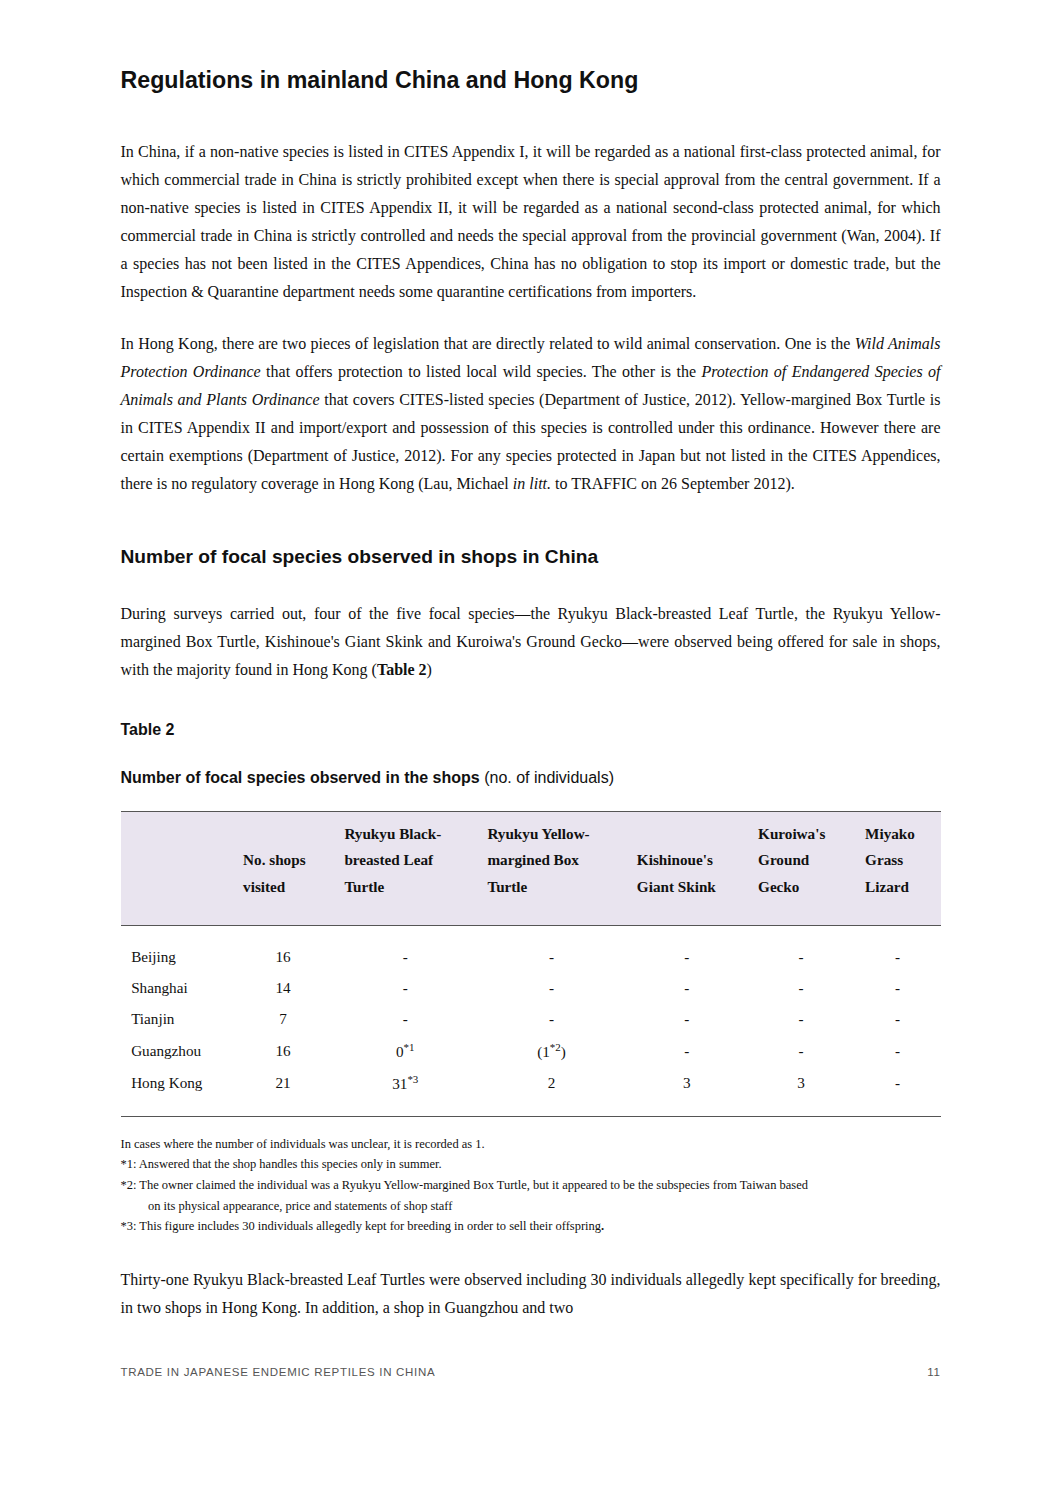Regulations in mainland China and Hong Kong
In China, if a non-native species is listed in CITES Appendix I, it will be regarded as a national first-class protected animal, for which commercial trade in China is strictly prohibited except when there is special approval from the central government. If a non-native species is listed in CITES Appendix II, it will be regarded as a national second-class protected animal, for which commercial trade in China is strictly controlled and needs the special approval from the provincial government (Wan, 2004). If a species has not been listed in the CITES Appendices, China has no obligation to stop its import or domestic trade, but the Inspection & Quarantine department needs some quarantine certifications from importers.
In Hong Kong, there are two pieces of legislation that are directly related to wild animal conservation. One is the Wild Animals Protection Ordinance that offers protection to listed local wild species. The other is the Protection of Endangered Species of Animals and Plants Ordinance that covers CITES-listed species (Department of Justice, 2012). Yellow-margined Box Turtle is in CITES Appendix II and import/export and possession of this species is controlled under this ordinance. However there are certain exemptions (Department of Justice, 2012). For any species protected in Japan but not listed in the CITES Appendices, there is no regulatory coverage in Hong Kong (Lau, Michael in litt. to TRAFFIC on 26 September 2012).
Number of focal species observed in shops in China
During surveys carried out, four of the five focal species—the Ryukyu Black-breasted Leaf Turtle, the Ryukyu Yellow-margined Box Turtle, Kishinoue's Giant Skink and Kuroiwa's Ground Gecko—were observed being offered for sale in shops, with the majority found in Hong Kong (Table 2)
Table 2
Number of focal species observed in the shops (no. of individuals)
| | No. shops visited | Ryukyu Black- breasted Leaf Turtle | Ryukyu Yellow- margined Box Turtle | Kishinoue's Giant Skink | Kuroiwa's Ground Gecko | Miyako Grass Lizard |
| --- | --- | --- | --- | --- | --- | --- |
| Beijing | 16 | - | - | - | - | - |
| Shanghai | 14 | - | - | - | - | - |
| Tianjin | 7 | - | - | - | - | - |
| Guangzhou | 16 | 0 *1 | (1 *2 ) | - | - | - |
| Hong Kong | 21 | 31 *3 | 2 | 3 | 3 | - |
In cases where the number of individuals was unclear, it is recorded as 1.
*1: Answered that the shop handles this species only in summer.
*2: The owner claimed the individual was a Ryukyu Yellow-margined Box Turtle, but it appeared to be the subspecies from Taiwan based
on its physical appearance, price and statements of shop staff
*3: This figure includes 30 individuals allegedly kept for breeding in order to sell their offspring.
Thirty-one Ryukyu Black-breasted Leaf Turtles were observed including 30 individuals allegedly kept specifically for breeding, in two shops in Hong Kong. In addition, a shop in Guangzhou and two
Trade in Japanese Endemic Reptiles in China 11